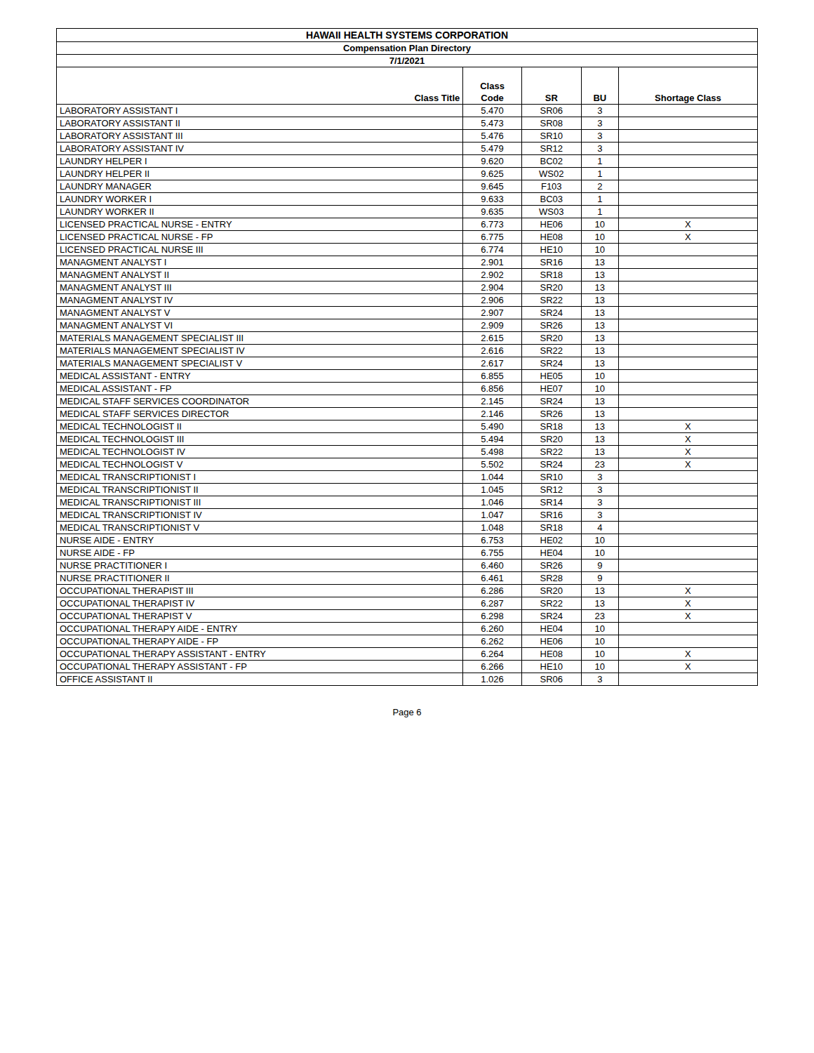| HAWAII HEALTH SYSTEMS CORPORATION |
| Compensation Plan Directory |
| 7/1/2021 |
| | Class | | | |
| Class Title | Code | SR | BU | Shortage Class |
| LABORATORY ASSISTANT I | 5.470 | SR06 | 3 | |
| LABORATORY ASSISTANT II | 5.473 | SR08 | 3 | |
| LABORATORY ASSISTANT III | 5.476 | SR10 | 3 | |
| LABORATORY ASSISTANT IV | 5.479 | SR12 | 3 | |
| LAUNDRY HELPER I | 9.620 | BC02 | 1 | |
| LAUNDRY HELPER II | 9.625 | WS02 | 1 | |
| LAUNDRY MANAGER | 9.645 | F103 | 2 | |
| LAUNDRY WORKER I | 9.633 | BC03 | 1 | |
| LAUNDRY WORKER II | 9.635 | WS03 | 1 | |
| LICENSED PRACTICAL NURSE - ENTRY | 6.773 | HE06 | 10 | X |
| LICENSED PRACTICAL NURSE - FP | 6.775 | HE08 | 10 | X |
| LICENSED PRACTICAL NURSE III | 6.774 | HE10 | 10 | |
| MANAGMENT ANALYST I | 2.901 | SR16 | 13 | |
| MANAGMENT ANALYST II | 2.902 | SR18 | 13 | |
| MANAGMENT ANALYST III | 2.904 | SR20 | 13 | |
| MANAGMENT ANALYST IV | 2.906 | SR22 | 13 | |
| MANAGMENT ANALYST V | 2.907 | SR24 | 13 | |
| MANAGMENT ANALYST VI | 2.909 | SR26 | 13 | |
| MATERIALS MANAGEMENT SPECIALIST III | 2.615 | SR20 | 13 | |
| MATERIALS MANAGEMENT SPECIALIST IV | 2.616 | SR22 | 13 | |
| MATERIALS MANAGEMENT SPECIALIST V | 2.617 | SR24 | 13 | |
| MEDICAL ASSISTANT - ENTRY | 6.855 | HE05 | 10 | |
| MEDICAL ASSISTANT - FP | 6.856 | HE07 | 10 | |
| MEDICAL STAFF SERVICES COORDINATOR | 2.145 | SR24 | 13 | |
| MEDICAL STAFF SERVICES DIRECTOR | 2.146 | SR26 | 13 | |
| MEDICAL TECHNOLOGIST II | 5.490 | SR18 | 13 | X |
| MEDICAL TECHNOLOGIST III | 5.494 | SR20 | 13 | X |
| MEDICAL TECHNOLOGIST IV | 5.498 | SR22 | 13 | X |
| MEDICAL TECHNOLOGIST V | 5.502 | SR24 | 23 | X |
| MEDICAL TRANSCRIPTIONIST I | 1.044 | SR10 | 3 | |
| MEDICAL TRANSCRIPTIONIST II | 1.045 | SR12 | 3 | |
| MEDICAL TRANSCRIPTIONIST III | 1.046 | SR14 | 3 | |
| MEDICAL TRANSCRIPTIONIST IV | 1.047 | SR16 | 3 | |
| MEDICAL TRANSCRIPTIONIST V | 1.048 | SR18 | 4 | |
| NURSE AIDE - ENTRY | 6.753 | HE02 | 10 | |
| NURSE AIDE - FP | 6.755 | HE04 | 10 | |
| NURSE PRACTITIONER I | 6.460 | SR26 | 9 | |
| NURSE PRACTITIONER II | 6.461 | SR28 | 9 | |
| OCCUPATIONAL THERAPIST III | 6.286 | SR20 | 13 | X |
| OCCUPATIONAL THERAPIST IV | 6.287 | SR22 | 13 | X |
| OCCUPATIONAL THERAPIST V | 6.298 | SR24 | 23 | X |
| OCCUPATIONAL THERAPY AIDE - ENTRY | 6.260 | HE04 | 10 | |
| OCCUPATIONAL THERAPY AIDE - FP | 6.262 | HE06 | 10 | |
| OCCUPATIONAL THERAPY ASSISTANT - ENTRY | 6.264 | HE08 | 10 | X |
| OCCUPATIONAL THERAPY ASSISTANT - FP | 6.266 | HE10 | 10 | X |
| OFFICE ASSISTANT II | 1.026 | SR06 | 3 | |
Page 6